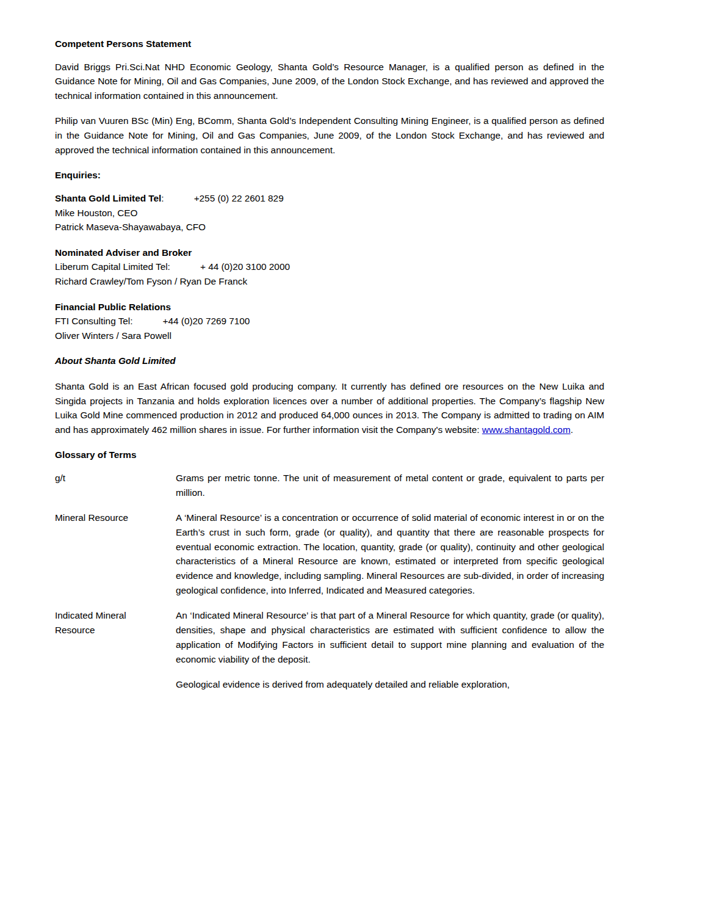Competent Persons Statement
David Briggs Pri.Sci.Nat NHD Economic Geology, Shanta Gold’s Resource Manager, is a qualified person as defined in the Guidance Note for Mining, Oil and Gas Companies, June 2009, of the London Stock Exchange, and has reviewed and approved the technical information contained in this announcement.
Philip van Vuuren BSc (Min) Eng, BComm, Shanta Gold’s Independent Consulting Mining Engineer, is a qualified person as defined in the Guidance Note for Mining, Oil and Gas Companies, June 2009, of the London Stock Exchange, and has reviewed and approved the technical information contained in this announcement.
Enquiries:
Shanta Gold Limited Tel: +255 (0) 22 2601 829 Mike Houston, CEO Patrick Maseva-Shayawabaya, CFO
Nominated Adviser and Broker Liberum Capital Limited Tel: + 44 (0)20 3100 2000 Richard Crawley/Tom Fyson / Ryan De Franck
Financial Public Relations FTI Consulting Tel: +44 (0)20 7269 7100 Oliver Winters / Sara Powell
About Shanta Gold Limited
Shanta Gold is an East African focused gold producing company. It currently has defined ore resources on the New Luika and Singida projects in Tanzania and holds exploration licences over a number of additional properties. The Company’s flagship New Luika Gold Mine commenced production in 2012 and produced 64,000 ounces in 2013. The Company is admitted to trading on AIM and has approximately 462 million shares in issue. For further information visit the Company's website: www.shantagold.com.
Glossary of Terms
| g/t | Grams per metric tonne. The unit of measurement of metal content or grade, equivalent to parts per million. |
| Mineral Resource | A ‘Mineral Resource’ is a concentration or occurrence of solid material of economic interest in or on the Earth’s crust in such form, grade (or quality), and quantity that there are reasonable prospects for eventual economic extraction. The location, quantity, grade (or quality), continuity and other geological characteristics of a Mineral Resource are known, estimated or interpreted from specific geological evidence and knowledge, including sampling. Mineral Resources are sub-divided, in order of increasing geological confidence, into Inferred, Indicated and Measured categories. |
| Indicated Mineral Resource | An ‘Indicated Mineral Resource’ is that part of a Mineral Resource for which quantity, grade (or quality), densities, shape and physical characteristics are estimated with sufficient confidence to allow the application of Modifying Factors in sufficient detail to support mine planning and evaluation of the economic viability of the deposit. Geological evidence is derived from adequately detailed and reliable exploration, |